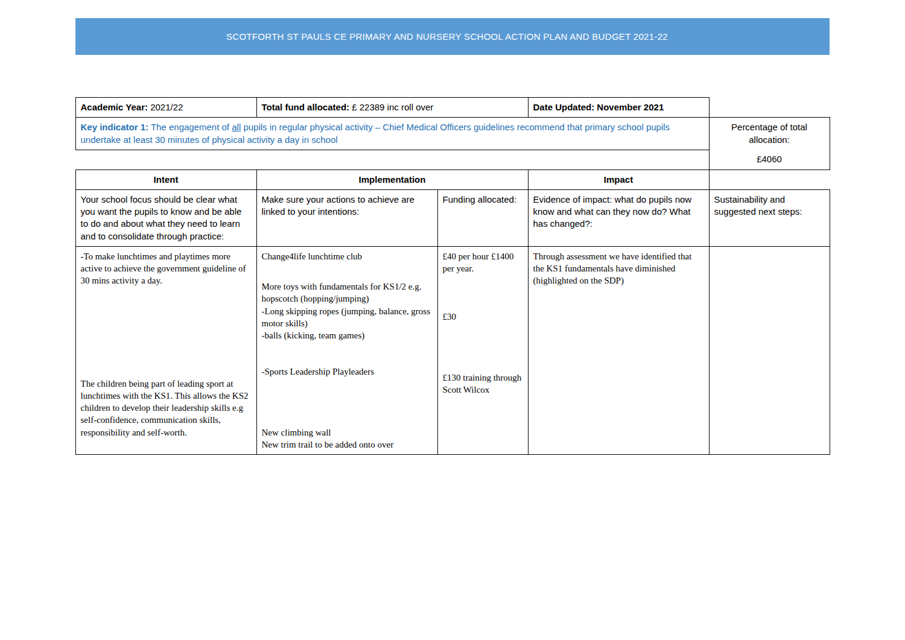SCOTFORTH ST PAULS CE PRIMARY AND NURSERY SCHOOL ACTION PLAN AND BUDGET 2021-22
| Academic Year: 2021/22 | Total fund allocated: £ 22389 inc roll over | Date Updated: November 2021 | |
| Key indicator 1: The engagement of all pupils in regular physical activity – Chief Medical Officers guidelines recommend that primary school pupils undertake at least 30 minutes of physical activity a day in school | Percentage of total allocation: |
| | £4060 |
| Intent | Implementation | Impact | |
| Your school focus should be clear what you want the pupils to know and be able to do and about what they need to learn and to consolidate through practice: | Make sure your actions to achieve are linked to your intentions: | Funding allocated: | Evidence of impact: what do pupils now know and what can they now do? What has changed?: | Sustainability and suggested next steps: |
| -To make lunchtimes and playtimes more active to achieve the government guideline of 30 mins activity a day. The children being part of leading sport at lunchtimes with the KS1. This allows the KS2 children to develop their leadership skills e.g self-confidence, communication skills, responsibility and self-worth. | Change4life lunchtime club More toys with fundamentals for KS1/2 e.g. hopscotch (hopping/jumping) -Long skipping ropes (jumping, balance, gross motor skills) -balls (kicking, team games) -Sports Leadership Playleaders New climbing wall New trim trail to be added onto over | £40 per hour £1400 per year. £30 £130 training through Scott Wilcox | Through assessment we have identified that the KS1 fundamentals have diminished (highlighted on the SDP) | |